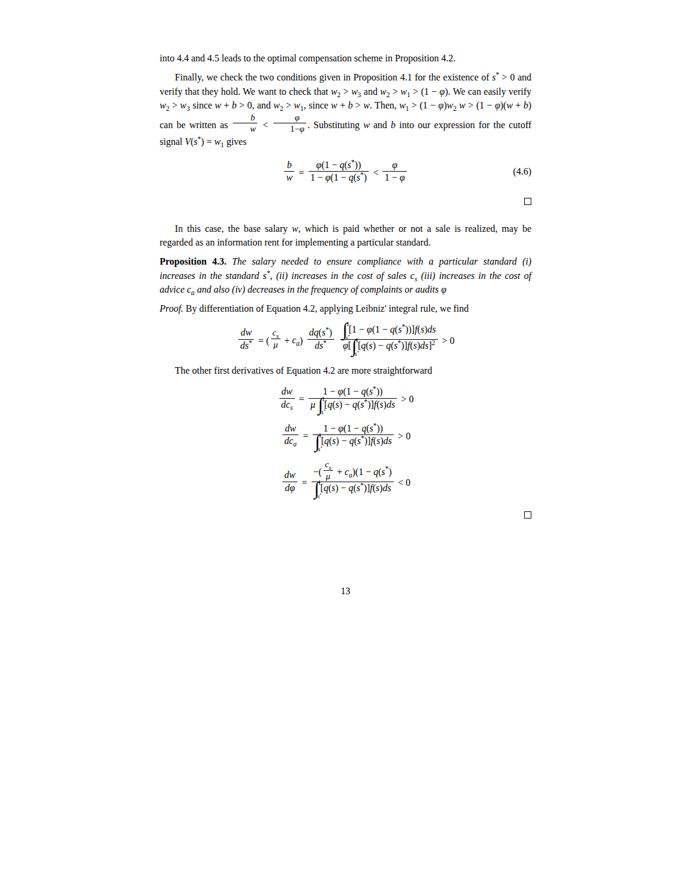into 4.4 and 4.5 leads to the optimal compensation scheme in Proposition 4.2.
Finally, we check the two conditions given in Proposition 4.1 for the existence of s* > 0 and verify that they hold. We want to check that w2 > w3 and w2 > w1 > (1 − φ). We can easily verify w2 > w3 since w + b > 0, and w2 > w1, since w + b > w. Then, w1 > (1 − φ)w2 w > (1 − φ)(w + b) can be written as bw < φ 1−φ. Substituting w and b into our expression for the cutoff signal V(s*) = w1 gives
bw = φ(1 − q(s*)) 1 − φ(1 − q(s*) < φ 1 − φ (4.6)
In this case, the base salary w, which is paid whether or not a sale is realized, may be regarded as an information rent for implementing a particular standard.
Proposition 4.3. The salary needed to ensure compliance with a particular standard (i) increases in the standard s*, (ii) increases in the cost of sales cs (iii) increases in the cost of advice ca and also (iv) decreases in the frequency of complaints or audits φ
Proof. By differentiation of Equation 4.2, applying Leibniz' integral rule, we find
dw ds* = (cs μ + ca) dq(s*) ds* ∫1 s*[1 − φ(1 − q(s*))]f(s)ds φ[∫1 s*[q(s) − q(s*)]f(s)ds]2 > 0
The other first derivatives of Equation 4.2 are more straightforward
dw dcs = 1 − φ(1 − q(s*)) μ ∫1 s*[q(s) − q(s*)]f(s)ds > 0
dw dca = 1 − φ(1 − q(s*))∫1 s*[q(s) − q(s*)]f(s)ds > 0
dw dφ = −(cs μ + ca)(1 − q(s*)∫1 s*[q(s) − q(s*)]f(s)ds < 0
13